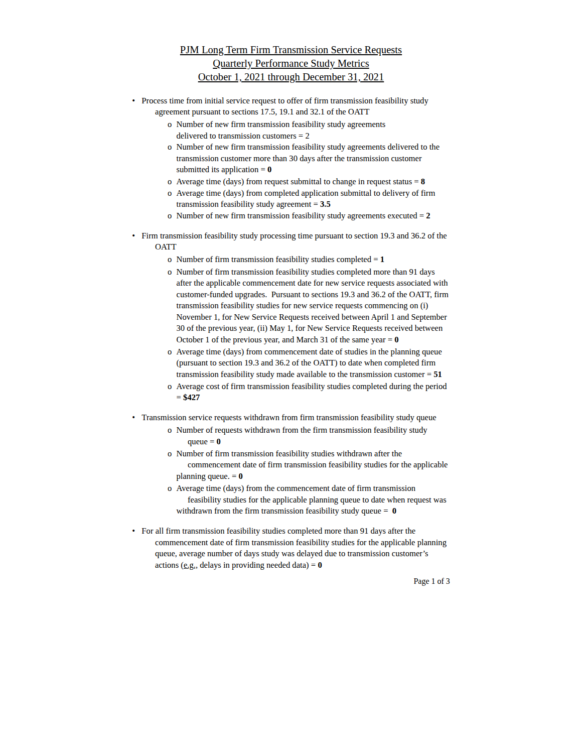PJM Long Term Firm Transmission Service Requests Quarterly Performance Study Metrics October 1, 2021 through December 31, 2021
Process time from initial service request to offer of firm transmission feasibility study agreement pursuant to sections 17.5, 19.1 and 32.1 of the OATT
Number of new firm transmission feasibility study agreements
delivered to transmission customers = 2
Number of new firm transmission feasibility study agreements delivered to the transmission customer more than 30 days after the transmission customer submitted its application = 0
Average time (days) from request submittal to change in request status = 8
Average time (days) from completed application submittal to delivery of firm transmission feasibility study agreement = 3.5
Number of new firm transmission feasibility study agreements executed = 2
Firm transmission feasibility study processing time pursuant to section 19.3 and 36.2 of the OATT
Number of firm transmission feasibility studies completed = 1
Number of firm transmission feasibility studies completed more than 91 days after the applicable commencement date for new service requests associated with customer-funded upgrades. Pursuant to sections 19.3 and 36.2 of the OATT, firm transmission feasibility studies for new service requests commencing on (i) November 1, for New Service Requests received between April 1 and September 30 of the previous year, (ii) May 1, for New Service Requests received between October 1 of the previous year, and March 31 of the same year = 0
Average time (days) from commencement date of studies in the planning queue (pursuant to section 19.3 and 36.2 of the OATT) to date when completed firm transmission feasibility study made available to the transmission customer = 51
Average cost of firm transmission feasibility studies completed during the period = $427
Transmission service requests withdrawn from firm transmission feasibility study queue
Number of requests withdrawn from the firm transmission feasibility study
queue = 0
Number of firm transmission feasibility studies withdrawn after the
commencement date of firm transmission feasibility studies for the applicable planning queue. = 0
Average time (days) from the commencement date of firm transmission
feasibility studies for the applicable planning queue to date when request was withdrawn from the firm transmission feasibility study queue = 0
For all firm transmission feasibility studies completed more than 91 days after the commencement date of firm transmission feasibility studies for the applicable planning queue, average number of days study was delayed due to transmission customer’s actions (e.g., delays in providing needed data) = 0
Page 1 of 3